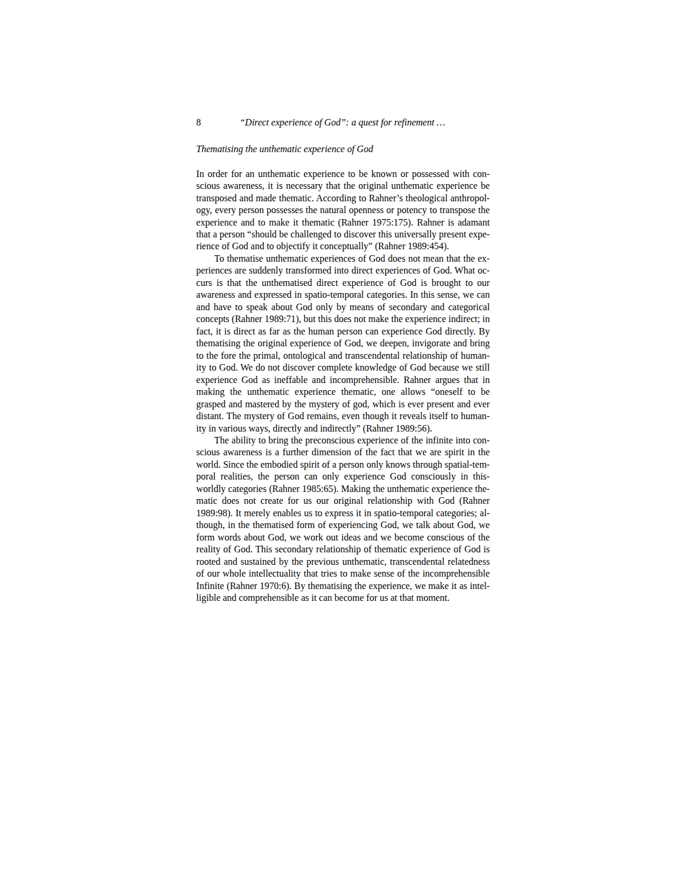8 “Direct experience of God”: a quest for refinement …
Thematising the unthematic experience of God
In order for an unthematic experience to be known or possessed with conscious awareness, it is necessary that the original unthematic experience be transposed and made thematic. According to Rahner’s theological anthropology, every person possesses the natural openness or potency to transpose the experience and to make it thematic (Rahner 1975:175). Rahner is adamant that a person “should be challenged to discover this universally present experience of God and to objectify it conceptually” (Rahner 1989:454).
To thematise unthematic experiences of God does not mean that the experiences are suddenly transformed into direct experiences of God. What occurs is that the unthematised direct experience of God is brought to our awareness and expressed in spatio-temporal categories. In this sense, we can and have to speak about God only by means of secondary and categorical concepts (Rahner 1989:71), but this does not make the experience indirect; in fact, it is direct as far as the human person can experience God directly. By thematising the original experience of God, we deepen, invigorate and bring to the fore the primal, ontological and transcendental relationship of humanity to God. We do not discover complete knowledge of God because we still experience God as ineffable and incomprehensible. Rahner argues that in making the unthematic experience thematic, one allows “oneself to be grasped and mastered by the mystery of god, which is ever present and ever distant. The mystery of God remains, even though it reveals itself to humanity in various ways, directly and indirectly” (Rahner 1989:56).
The ability to bring the preconscious experience of the infinite into conscious awareness is a further dimension of the fact that we are spirit in the world. Since the embodied spirit of a person only knows through spatial-temporal realities, the person can only experience God consciously in this-worldly categories (Rahner 1985:65). Making the unthematic experience thematic does not create for us our original relationship with God (Rahner 1989:98). It merely enables us to express it in spatio-temporal categories; although, in the thematised form of experiencing God, we talk about God, we form words about God, we work out ideas and we become conscious of the reality of God. This secondary relationship of thematic experience of God is rooted and sustained by the previous unthematic, transcendental relatedness of our whole intellectuality that tries to make sense of the incomprehensible Infinite (Rahner 1970:6). By thematising the experience, we make it as intelligible and comprehensible as it can become for us at that moment.